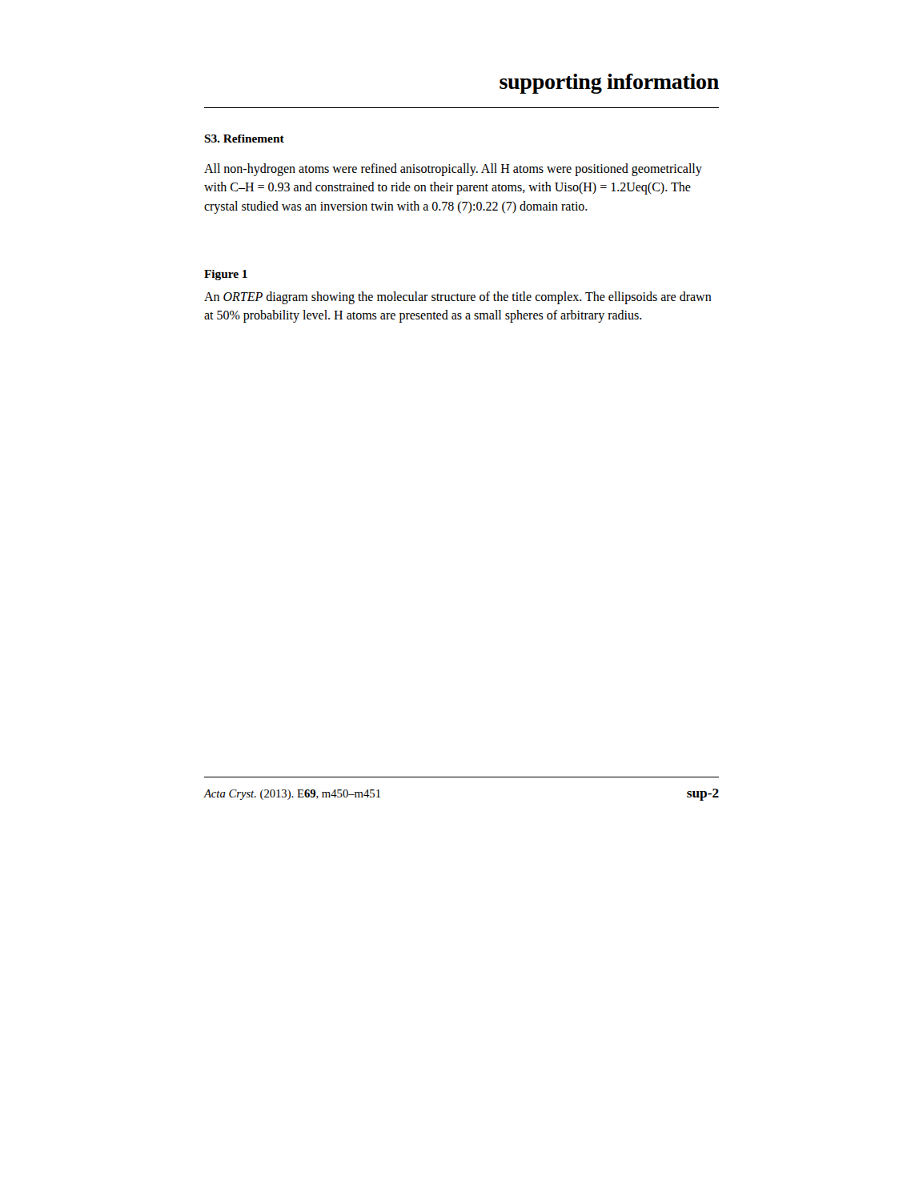supporting information
S3. Refinement
All non-hydrogen atoms were refined anisotropically. All H atoms were positioned geometrically with C–H = 0.93 and constrained to ride on their parent atoms, with Uiso(H) = 1.2Ueq(C). The crystal studied was an inversion twin with a 0.78 (7):0.22 (7) domain ratio.
Figure 1
An ORTEP diagram showing the molecular structure of the title complex. The ellipsoids are drawn at 50% probability level. H atoms are presented as a small spheres of arbitrary radius.
Acta Cryst. (2013). E69, m450–m451
sup-2